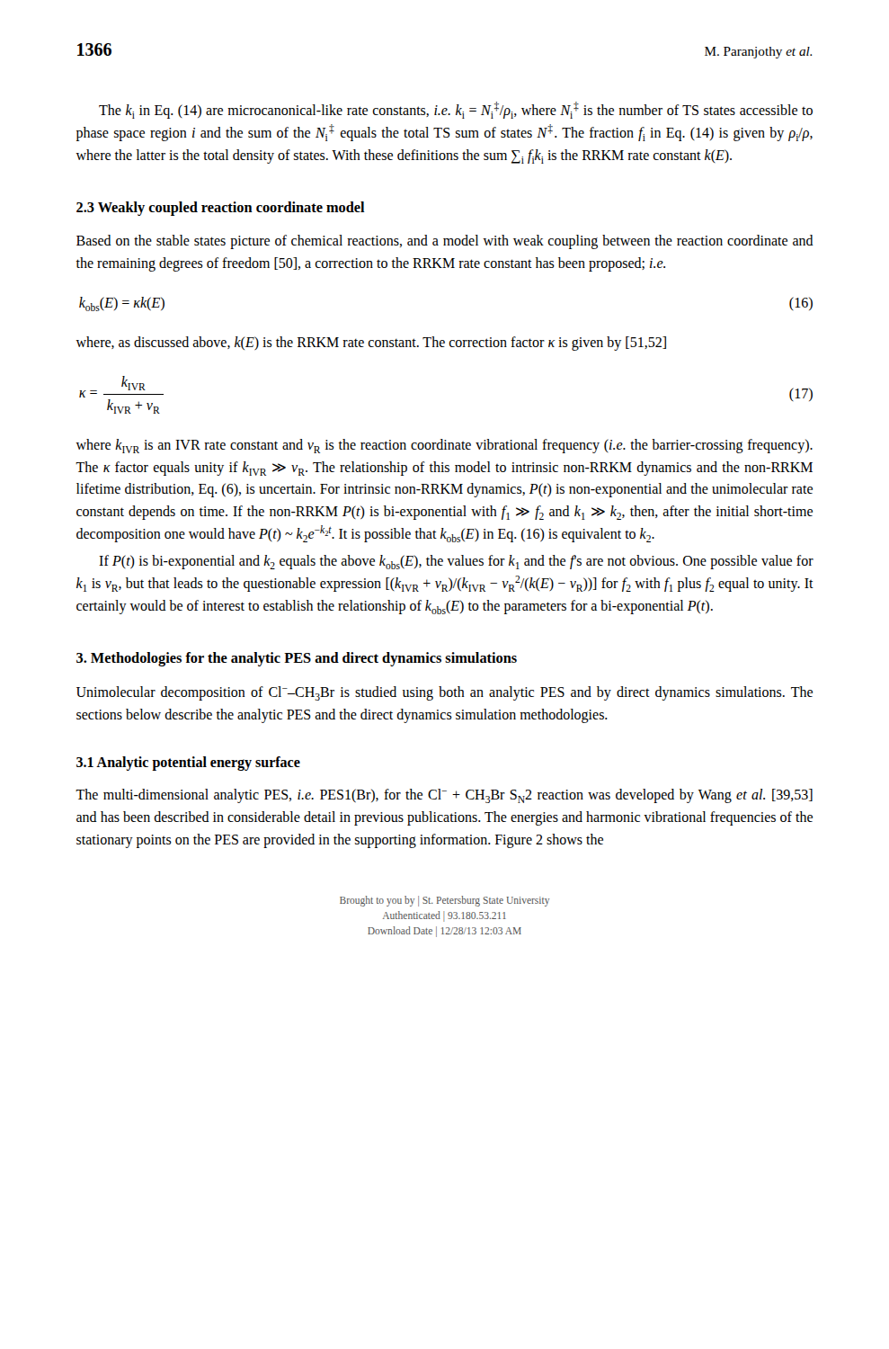1366 M. Paranjothy et al.
The ki in Eq. (14) are microcanonical-like rate constants, i.e. ki = Ni‡/ρi, where Ni‡ is the number of TS states accessible to phase space region i and the sum of the Ni‡ equals the total TS sum of states N‡. The fraction fi in Eq. (14) is given by ρi/ρ, where the latter is the total density of states. With these definitions the sum ∑i fiki is the RRKM rate constant k(E).
2.3 Weakly coupled reaction coordinate model
Based on the stable states picture of chemical reactions, and a model with weak coupling between the reaction coordinate and the remaining degrees of freedom [50], a correction to the RRKM rate constant has been proposed; i.e.
kobs(E) = κk(E) (16)
where, as discussed above, k(E) is the RRKM rate constant. The correction factor κ is given by [51,52]
κ = kIVR kIVR + νR (17)
where kIVR is an IVR rate constant and νR is the reaction coordinate vibrational frequency (i.e. the barrier-crossing frequency). The κ factor equals unity if kIVR ≫ νR. The relationship of this model to intrinsic non-RRKM dynamics and the non-RRKM lifetime distribution, Eq. (6), is uncertain. For intrinsic non-RRKM dynamics, P(t) is non-exponential and the unimolecular rate constant depends on time. If the non-RRKM P(t) is bi-exponential with f1 ≫ f2 and k1 ≫ k2, then, after the initial short-time decomposition one would have P(t) ~ k2e−k2t. It is possible that kobs(E) in Eq. (16) is equivalent to k2.
If P(t) is bi-exponential and k2 equals the above kobs(E), the values for k1 and the f's are not obvious. One possible value for k1 is νR, but that leads to the questionable expression [(kIVR + νR)/(kIVR − νR2/(k(E) − νR))] for f2 with f1 plus f2 equal to unity. It certainly would be of interest to establish the relationship of kobs(E) to the parameters for a bi-exponential P(t).
3. Methodologies for the analytic PES and direct dynamics simulations
Unimolecular decomposition of Cl−–CH3Br is studied using both an analytic PES and by direct dynamics simulations. The sections below describe the analytic PES and the direct dynamics simulation methodologies.
3.1 Analytic potential energy surface
The multi-dimensional analytic PES, i.e. PES1(Br), for the Cl− + CH3Br SN2 reaction was developed by Wang et al. [39,53] and has been described in considerable detail in previous publications. The energies and harmonic vibrational frequencies of the stationary points on the PES are provided in the supporting information. Figure 2 shows the
Brought to you by | St. Petersburg State University
Authenticated | 93.180.53.211
Download Date | 12/28/13 12:03 AM